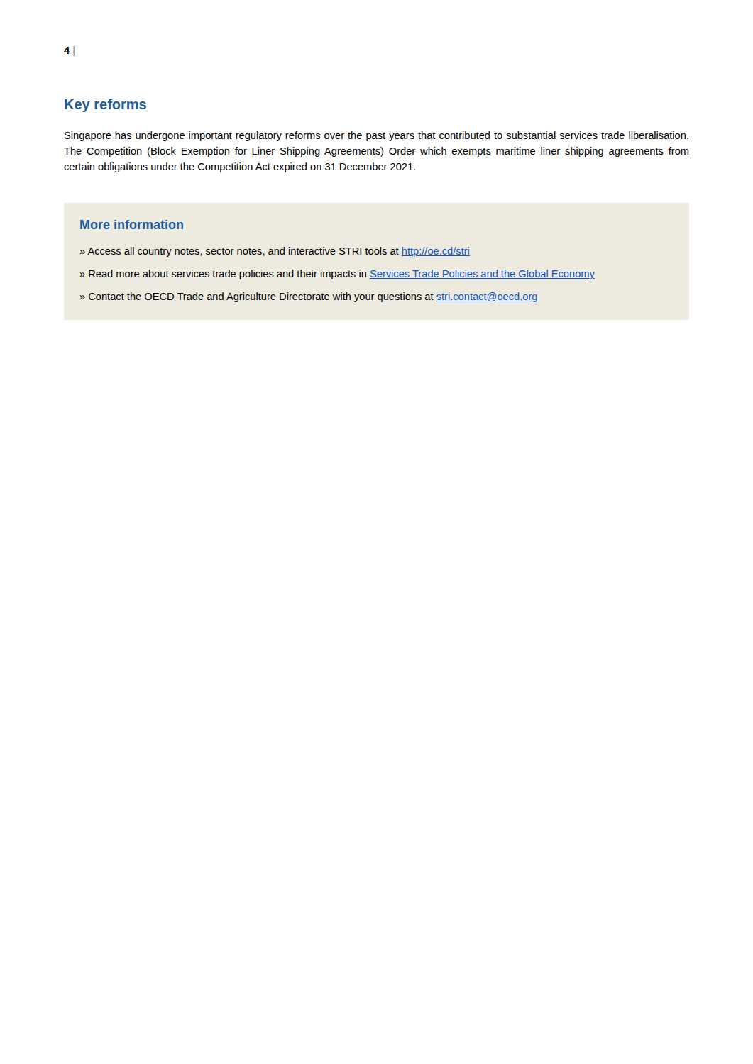4|
Key reforms
Singapore has undergone important regulatory reforms over the past years that contributed to substantial services trade liberalisation. The Competition (Block Exemption for Liner Shipping Agreements) Order which exempts maritime liner shipping agreements from certain obligations under the Competition Act expired on 31 December 2021.
More information
» Access all country notes, sector notes, and interactive STRI tools at http://oe.cd/stri
» Read more about services trade policies and their impacts in Services Trade Policies and the Global Economy
» Contact the OECD Trade and Agriculture Directorate with your questions at stri.contact@oecd.org